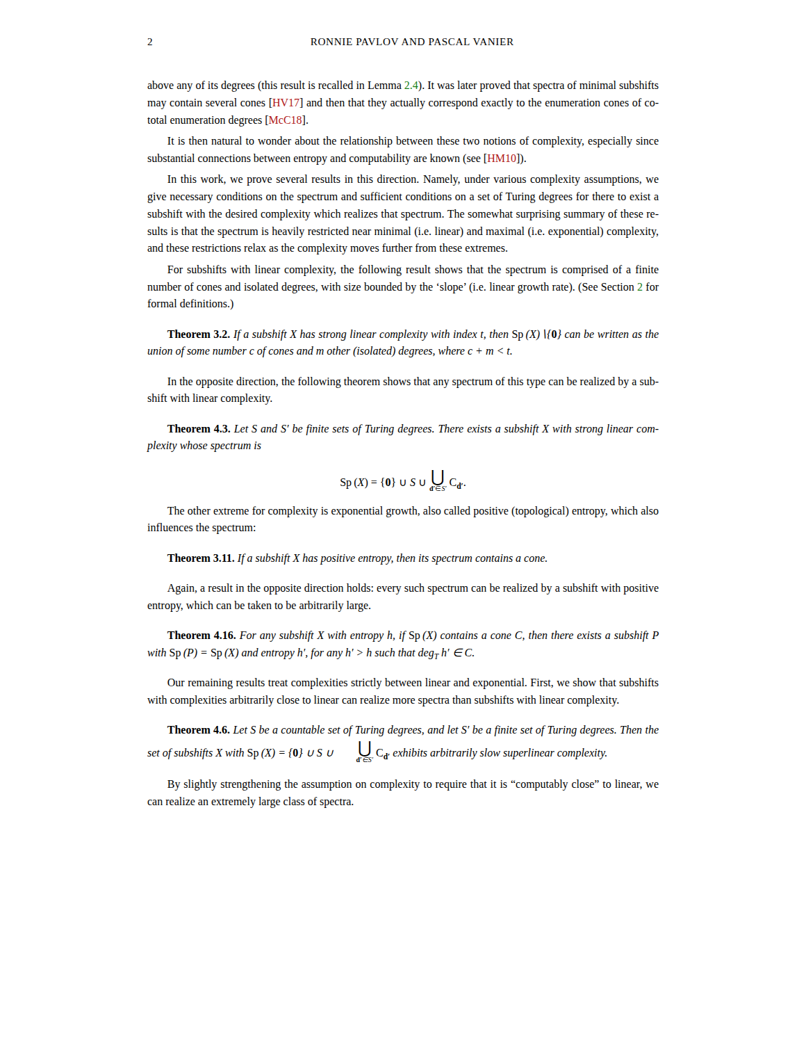2 RONNIE PAVLOV AND PASCAL VANIER
above any of its degrees (this result is recalled in Lemma 2.4). It was later proved that spectra of minimal subshifts may contain several cones [HV17] and then that they actually correspond exactly to the enumeration cones of co-total enumeration degrees [McC18].
It is then natural to wonder about the relationship between these two notions of complexity, especially since substantial connections between entropy and computability are known (see [HM10]).
In this work, we prove several results in this direction. Namely, under various complexity assumptions, we give necessary conditions on the spectrum and sufficient conditions on a set of Turing degrees for there to exist a subshift with the desired complexity which realizes that spectrum. The somewhat surprising summary of these results is that the spectrum is heavily restricted near minimal (i.e. linear) and maximal (i.e. exponential) complexity, and these restrictions relax as the complexity moves further from these extremes.
For subshifts with linear complexity, the following result shows that the spectrum is comprised of a finite number of cones and isolated degrees, with size bounded by the ‘slope’ (i.e. linear growth rate). (See Section 2 for formal definitions.)
Theorem 3.2. If a subshift X has strong linear complexity with index t, then Sp (X)∖{0} can be written as the union of some number c of cones and m other (isolated) degrees, where c + m < t.
In the opposite direction, the following theorem shows that any spectrum of this type can be realized by a subshift with linear complexity.
Theorem 4.3. Let S and S′ be finite sets of Turing degrees. There exists a subshift X with strong linear complexity whose spectrum is
Sp (X) = {0} ∪ S ∪ ⋃d′∈S′ Cd′.
The other extreme for complexity is exponential growth, also called positive (topological) entropy, which also influences the spectrum:
Theorem 3.11. If a subshift X has positive entropy, then its spectrum contains a cone.
Again, a result in the opposite direction holds: every such spectrum can be realized by a subshift with positive entropy, which can be taken to be arbitrarily large.
Theorem 4.16. For any subshift X with entropy h, if Sp (X) contains a cone C, then there exists a subshift P with Sp (P) = Sp (X) and entropy h′, for any h′ > h such that degT h′ ∈ C.
Our remaining results treat complexities strictly between linear and exponential. First, we show that subshifts with complexities arbitrarily close to linear can realize more spectra than subshifts with linear complexity.
Theorem 4.6. Let S be a countable set of Turing degrees, and let S′ be a finite set of Turing degrees. Then the set of subshifts X with Sp (X) = {0} ∪ S ∪ ⋃d′∈S′ Cd′ exhibits arbitrarily slow superlinear complexity.
By slightly strengthening the assumption on complexity to require that it is “computably close” to linear, we can realize an extremely large class of spectra.